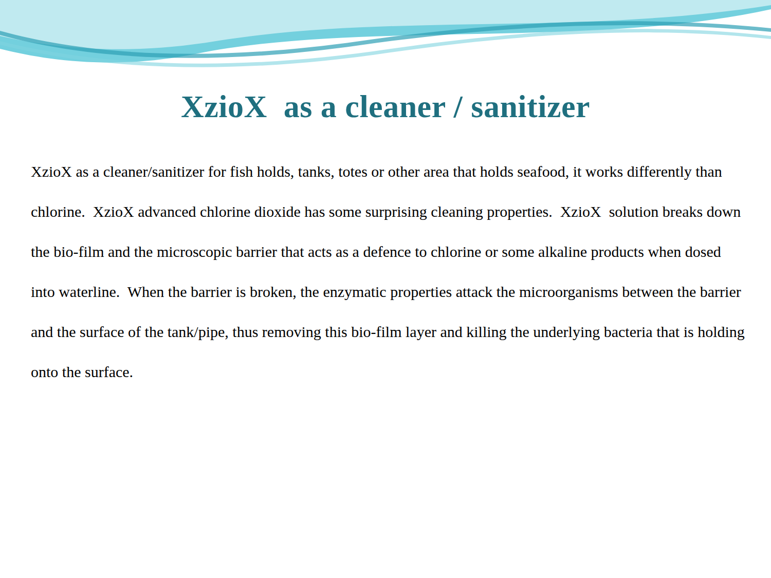XzioX as a cleaner / sanitizer
XzioX as a cleaner/sanitizer for fish holds, tanks, totes or other area that holds seafood, it works differently than chlorine. XzioX advanced chlorine dioxide has some surprising cleaning properties. XzioX solution breaks down the bio-film and the microscopic barrier that acts as a defence to chlorine or some alkaline products when dosed into waterline. When the barrier is broken, the enzymatic properties attack the microorganisms between the barrier and the surface of the tank/pipe, thus removing this bio-film layer and killing the underlying bacteria that is holding onto the surface.